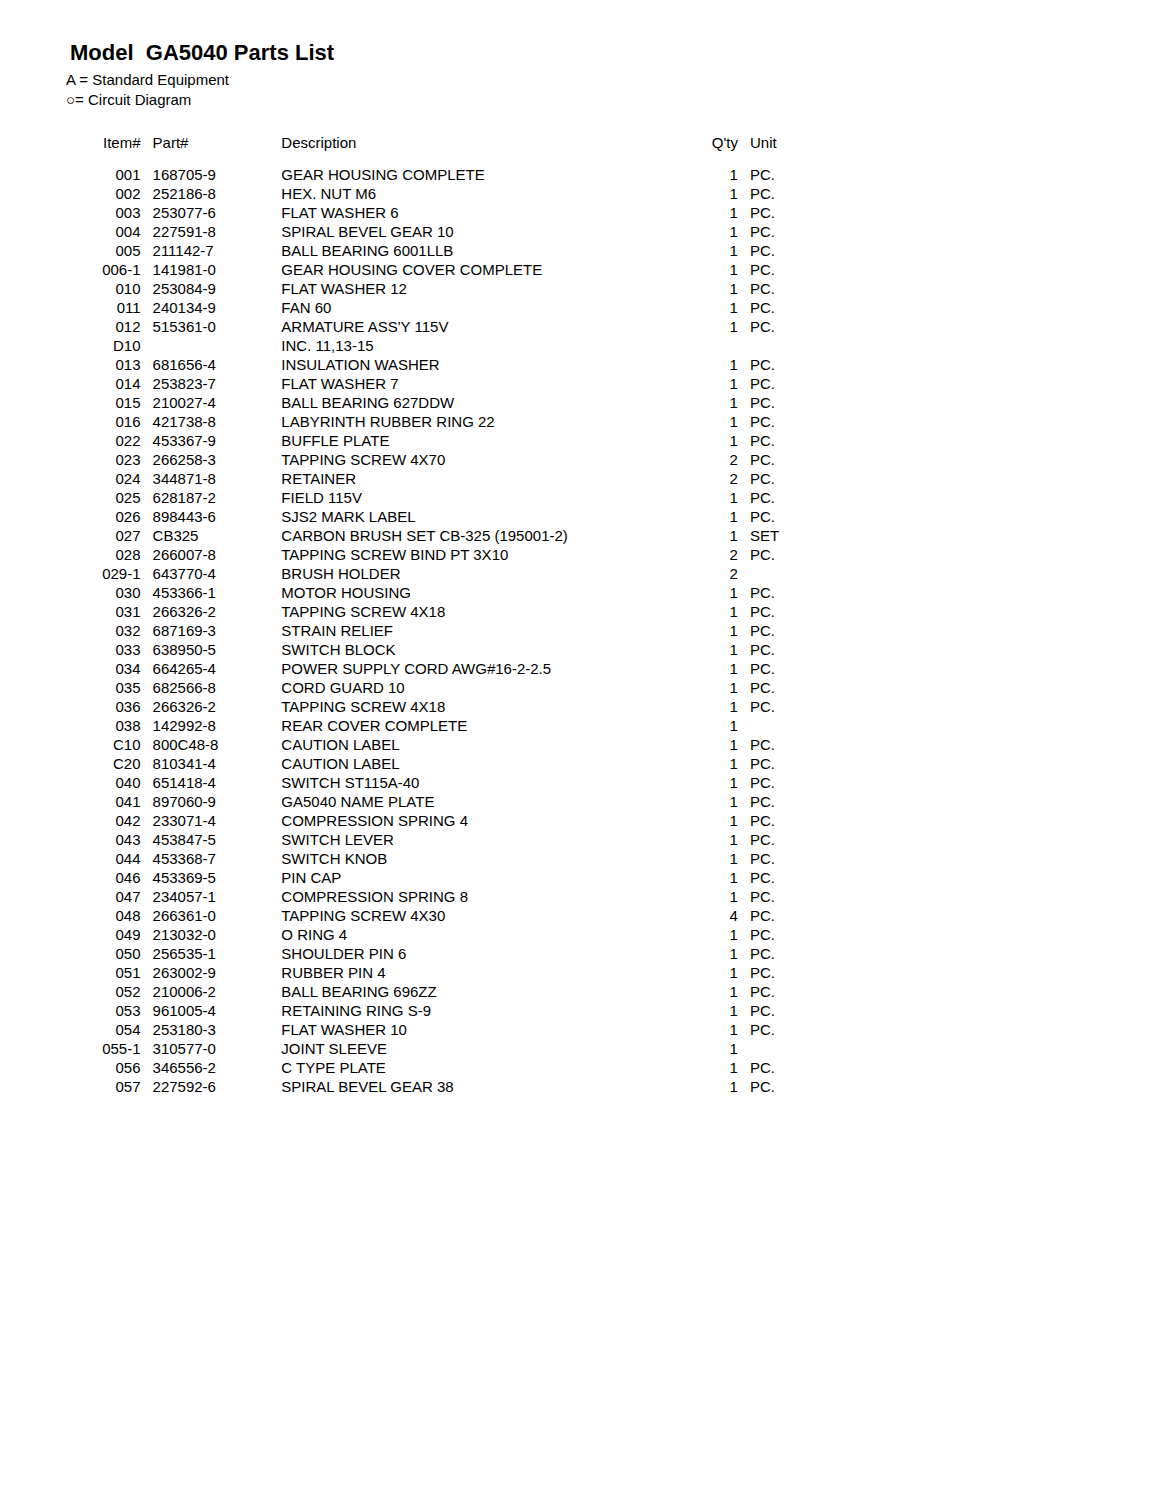Model GA5040 Parts List
A = Standard Equipment
○= Circuit Diagram
| Item# | Part# | Description | Q'ty | Unit |
| --- | --- | --- | --- | --- |
| 001 | 168705-9 | GEAR HOUSING COMPLETE | 1 | PC. |
| 002 | 252186-8 | HEX. NUT M6 | 1 | PC. |
| 003 | 253077-6 | FLAT WASHER 6 | 1 | PC. |
| 004 | 227591-8 | SPIRAL BEVEL GEAR 10 | 1 | PC. |
| 005 | 211142-7 | BALL BEARING 6001LLB | 1 | PC. |
| 006-1 | 141981-0 | GEAR HOUSING COVER COMPLETE | 1 | PC. |
| 010 | 253084-9 | FLAT WASHER 12 | 1 | PC. |
| 011 | 240134-9 | FAN 60 | 1 | PC. |
| 012 | 515361-0 | ARMATURE ASS'Y 115V | 1 | PC. |
| D10 | | INC. 11,13-15 | | |
| 013 | 681656-4 | INSULATION WASHER | 1 | PC. |
| 014 | 253823-7 | FLAT WASHER 7 | 1 | PC. |
| 015 | 210027-4 | BALL BEARING 627DDW | 1 | PC. |
| 016 | 421738-8 | LABYRINTH RUBBER RING 22 | 1 | PC. |
| 022 | 453367-9 | BUFFLE PLATE | 1 | PC. |
| 023 | 266258-3 | TAPPING SCREW 4X70 | 2 | PC. |
| 024 | 344871-8 | RETAINER | 2 | PC. |
| 025 | 628187-2 | FIELD 115V | 1 | PC. |
| 026 | 898443-6 | SJS2 MARK LABEL | 1 | PC. |
| 027 | CB325 | CARBON BRUSH SET CB-325 (195001-2) | 1 | SET |
| 028 | 266007-8 | TAPPING SCREW BIND PT 3X10 | 2 | PC. |
| 029-1 | 643770-4 | BRUSH HOLDER | 2 | |
| 030 | 453366-1 | MOTOR HOUSING | 1 | PC. |
| 031 | 266326-2 | TAPPING SCREW 4X18 | 1 | PC. |
| 032 | 687169-3 | STRAIN RELIEF | 1 | PC. |
| 033 | 638950-5 | SWITCH BLOCK | 1 | PC. |
| 034 | 664265-4 | POWER SUPPLY CORD AWG#16-2-2.5 | 1 | PC. |
| 035 | 682566-8 | CORD GUARD 10 | 1 | PC. |
| 036 | 266326-2 | TAPPING SCREW 4X18 | 1 | PC. |
| 038 | 142992-8 | REAR COVER COMPLETE | 1 | |
| C10 | 800C48-8 | CAUTION LABEL | 1 | PC. |
| C20 | 810341-4 | CAUTION LABEL | 1 | PC. |
| 040 | 651418-4 | SWITCH ST115A-40 | 1 | PC. |
| 041 | 897060-9 | GA5040 NAME PLATE | 1 | PC. |
| 042 | 233071-4 | COMPRESSION SPRING 4 | 1 | PC. |
| 043 | 453847-5 | SWITCH LEVER | 1 | PC. |
| 044 | 453368-7 | SWITCH KNOB | 1 | PC. |
| 046 | 453369-5 | PIN CAP | 1 | PC. |
| 047 | 234057-1 | COMPRESSION SPRING 8 | 1 | PC. |
| 048 | 266361-0 | TAPPING SCREW 4X30 | 4 | PC. |
| 049 | 213032-0 | O RING 4 | 1 | PC. |
| 050 | 256535-1 | SHOULDER PIN 6 | 1 | PC. |
| 051 | 263002-9 | RUBBER PIN 4 | 1 | PC. |
| 052 | 210006-2 | BALL BEARING 696ZZ | 1 | PC. |
| 053 | 961005-4 | RETAINING RING S-9 | 1 | PC. |
| 054 | 253180-3 | FLAT WASHER 10 | 1 | PC. |
| 055-1 | 310577-0 | JOINT SLEEVE | 1 | |
| 056 | 346556-2 | C TYPE PLATE | 1 | PC. |
| 057 | 227592-6 | SPIRAL BEVEL GEAR 38 | 1 | PC. |